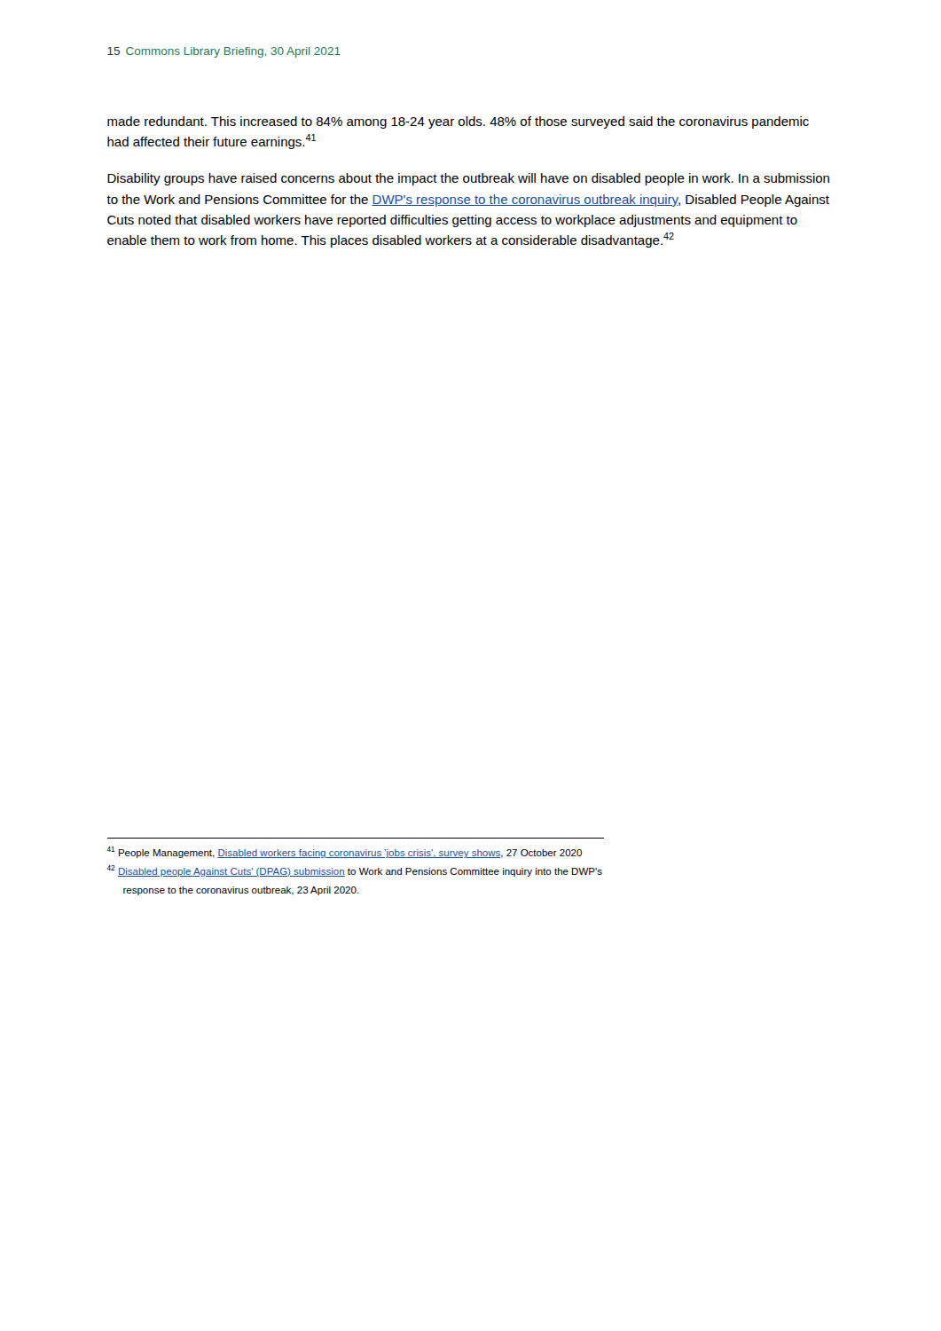15 Commons Library Briefing, 30 April 2021
made redundant. This increased to 84% among 18-24 year olds. 48% of those surveyed said the coronavirus pandemic had affected their future earnings.41
Disability groups have raised concerns about the impact the outbreak will have on disabled people in work. In a submission to the Work and Pensions Committee for the DWP's response to the coronavirus outbreak inquiry, Disabled People Against Cuts noted that disabled workers have reported difficulties getting access to workplace adjustments and equipment to enable them to work from home. This places disabled workers at a considerable disadvantage.42
41 People Management, Disabled workers facing coronavirus 'jobs crisis', survey shows, 27 October 2020
42 Disabled people Against Cuts' (DPAG) submission to Work and Pensions Committee inquiry into the DWP's
response to the coronavirus outbreak, 23 April 2020.